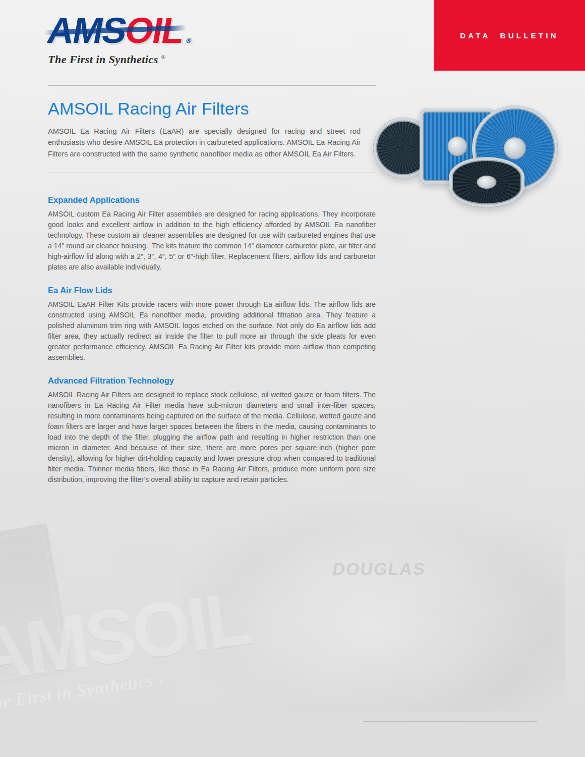AMSOIL
The First in Synthetics ®
DATA BULLETIN
AMSOIL®
The First in Synthetics ®
AMSOIL Racing Air Filters
AMSOIL Ea Racing Air Filters (EaAR) are specially designed for racing and street rod enthusiasts who desire AMSOIL Ea protection in carbureted applications. AMSOIL Ea Racing Air Filters are constructed with the same synthetic nanofiber media as other AMSOIL Ea Air Filters.
Expanded Applications
AMSOIL custom Ea Racing Air Filter assemblies are designed for racing applications. They incorporate good looks and excellent airflow in addition to the high efficiency afforded by AMSOIL Ea nanofiber technology. These custom air cleaner assemblies are designed for use with carbureted engines that use a 14″ round air cleaner housing. The kits feature the common 14″ diameter carburetor plate, air filter and high-airflow lid along with a 2″, 3″, 4″, 5″ or 6″-high filter. Replacement filters, airflow lids and carburetor plates are also available individually.
Ea Air Flow Lids
AMSOIL EaAR Filter Kits provide racers with more power through Ea airflow lids. The airflow lids are constructed using AMSOIL Ea nanofiber media, providing additional filtration area. They feature a polished aluminum trim ring with AMSOIL logos etched on the surface. Not only do Ea airflow lids add filter area, they actually redirect air inside the filter to pull more air through the side pleats for even greater performance efficiency. AMSOIL Ea Racing Air Filter kits provide more airflow than competing assemblies.
Advanced Filtration Technology
AMSOIL Racing Air Filters are designed to replace stock cellulose, oil-wetted gauze or foam filters. The nanofibers in Ea Racing Air Filter media have sub-micron diameters and small inter-fiber spaces, resulting in more contaminants being captured on the surface of the media. Cellulose, wetted gauze and foam filters are larger and have larger spaces between the fibers in the media, causing contaminants to load into the depth of the filter, plugging the airflow path and resulting in higher restriction than one micron in diameter. And because of their size, there are more pores per square-inch (higher pore density), allowing for higher dirt-holding capacity and lower pressure drop when compared to traditional filter media. Thinner media fibers, like those in Ea Racing Air Filters, produce more uniform pore size distribution, improving the filter’s overall ability to capture and retain particles.